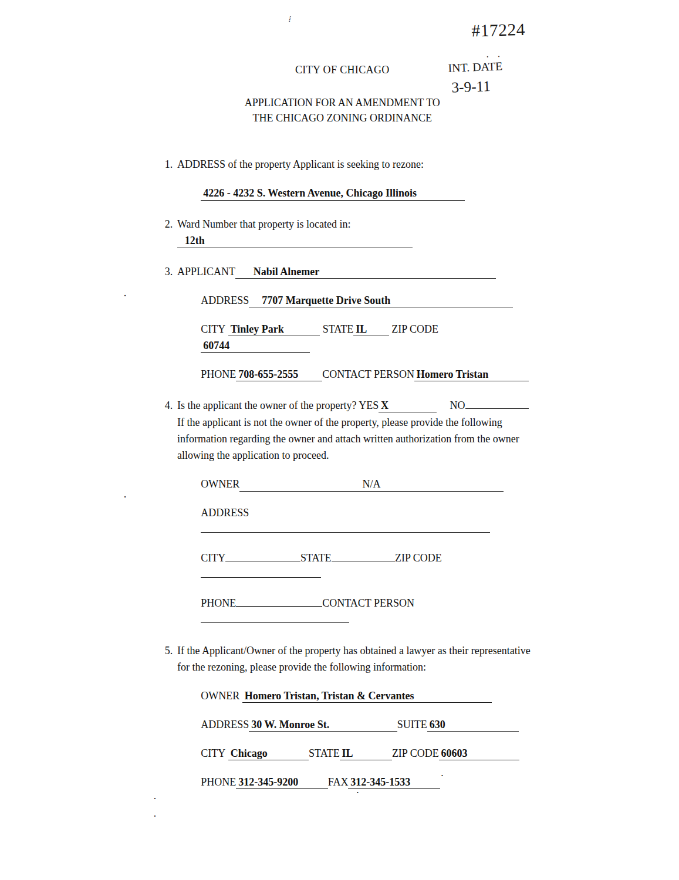⁞
#17224 . .
INT. DATE 3-9-11
. .
CITY OF CHICAGO
APPLICATION FOR AN AMENDMENT TO
THE CHICAGO ZONING ORDINANCE
ADDRESS of the property Applicant is seeking to rezone:
4226 - 4232 S. Western Avenue, Chicago Illinois
Ward Number that property is located in: 12th
APPLICANT Nabil Alnemer
ADDRESS 7707 Marquette Drive South
CITY Tinley Park STATEIL ZIP CODE60744
PHONE708-655-2555 CONTACT PERSONHomero Tristan
Is the applicant the owner of the property? YESX NO
If the applicant is not the owner of the property, please provide the following information regarding the owner and attach written authorization from the owner allowing the application to proceed.
OWNERN/A
ADDRESS
CITY STATE ZIP CODE
PHONE CONTACT PERSON
If the Applicant/Owner of the property has obtained a lawyer as their representative for the rezoning, please provide the following information:
OWNER Homero Tristan, Tristan & Cervantes
ADDRESS30 W. Monroe St. SUITE630
CITY Chicago STATEILZIP CODE60603
PHONE312-345-9200 FAX312-345-1533
. . . .